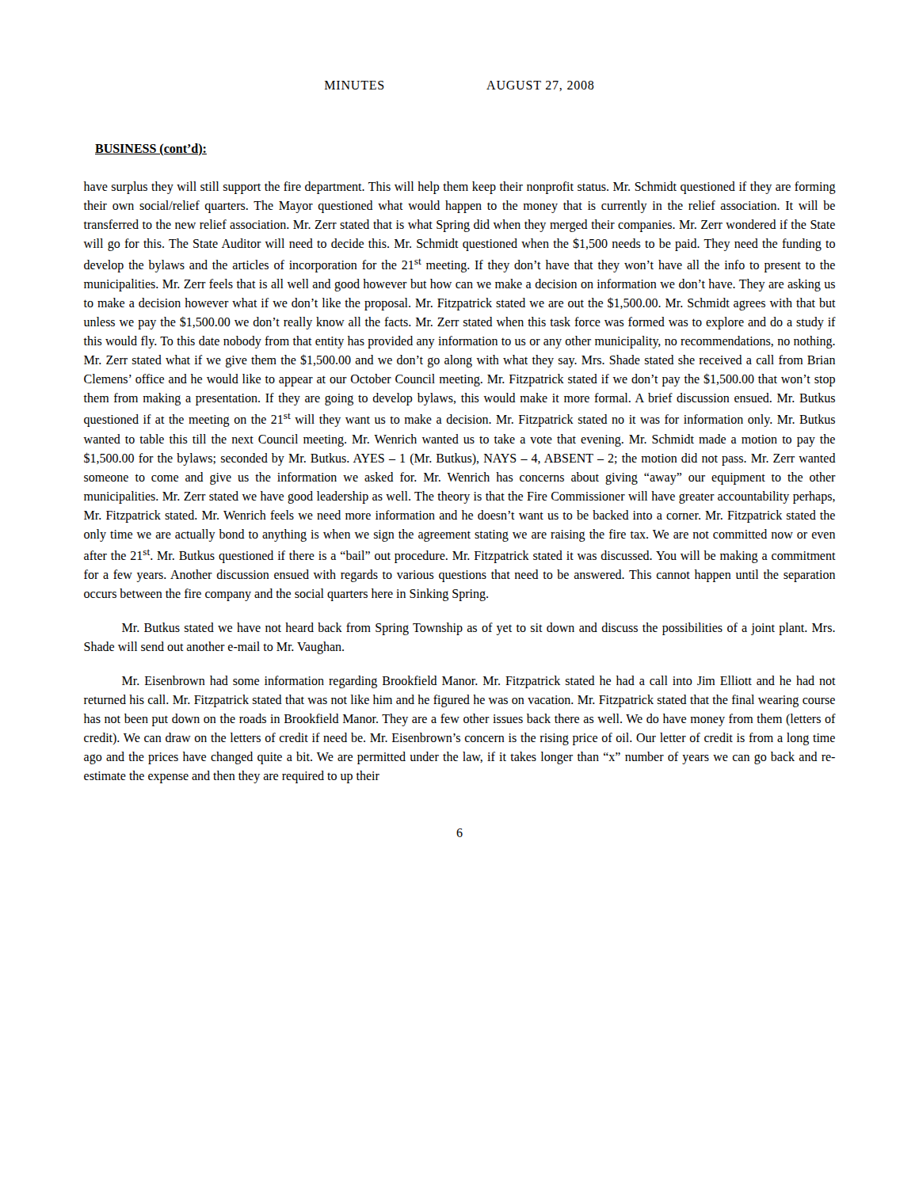MINUTES AUGUST 27, 2008
BUSINESS (cont’d):
have surplus they will still support the fire department. This will help them keep their nonprofit status. Mr. Schmidt questioned if they are forming their own social/relief quarters. The Mayor questioned what would happen to the money that is currently in the relief association. It will be transferred to the new relief association. Mr. Zerr stated that is what Spring did when they merged their companies. Mr. Zerr wondered if the State will go for this. The State Auditor will need to decide this. Mr. Schmidt questioned when the $1,500 needs to be paid. They need the funding to develop the bylaws and the articles of incorporation for the 21st meeting. If they don’t have that they won’t have all the info to present to the municipalities. Mr. Zerr feels that is all well and good however but how can we make a decision on information we don’t have. They are asking us to make a decision however what if we don’t like the proposal. Mr. Fitzpatrick stated we are out the $1,500.00. Mr. Schmidt agrees with that but unless we pay the $1,500.00 we don’t really know all the facts. Mr. Zerr stated when this task force was formed was to explore and do a study if this would fly. To this date nobody from that entity has provided any information to us or any other municipality, no recommendations, no nothing. Mr. Zerr stated what if we give them the $1,500.00 and we don’t go along with what they say. Mrs. Shade stated she received a call from Brian Clemens’ office and he would like to appear at our October Council meeting. Mr. Fitzpatrick stated if we don’t pay the $1,500.00 that won’t stop them from making a presentation. If they are going to develop bylaws, this would make it more formal. A brief discussion ensued. Mr. Butkus questioned if at the meeting on the 21st will they want us to make a decision. Mr. Fitzpatrick stated no it was for information only. Mr. Butkus wanted to table this till the next Council meeting. Mr. Wenrich wanted us to take a vote that evening. Mr. Schmidt made a motion to pay the $1,500.00 for the bylaws; seconded by Mr. Butkus. AYES – 1 (Mr. Butkus), NAYS – 4, ABSENT – 2; the motion did not pass. Mr. Zerr wanted someone to come and give us the information we asked for. Mr. Wenrich has concerns about giving “away” our equipment to the other municipalities. Mr. Zerr stated we have good leadership as well. The theory is that the Fire Commissioner will have greater accountability perhaps, Mr. Fitzpatrick stated. Mr. Wenrich feels we need more information and he doesn’t want us to be backed into a corner. Mr. Fitzpatrick stated the only time we are actually bond to anything is when we sign the agreement stating we are raising the fire tax. We are not committed now or even after the 21st. Mr. Butkus questioned if there is a “bail” out procedure. Mr. Fitzpatrick stated it was discussed. You will be making a commitment for a few years. Another discussion ensued with regards to various questions that need to be answered. This cannot happen until the separation occurs between the fire company and the social quarters here in Sinking Spring.
Mr. Butkus stated we have not heard back from Spring Township as of yet to sit down and discuss the possibilities of a joint plant. Mrs. Shade will send out another e-mail to Mr. Vaughan.
Mr. Eisenbrown had some information regarding Brookfield Manor. Mr. Fitzpatrick stated he had a call into Jim Elliott and he had not returned his call. Mr. Fitzpatrick stated that was not like him and he figured he was on vacation. Mr. Fitzpatrick stated that the final wearing course has not been put down on the roads in Brookfield Manor. They are a few other issues back there as well. We do have money from them (letters of credit). We can draw on the letters of credit if need be. Mr. Eisenbrown’s concern is the rising price of oil. Our letter of credit is from a long time ago and the prices have changed quite a bit. We are permitted under the law, if it takes longer than “x” number of years we can go back and re-estimate the expense and then they are required to up their
6